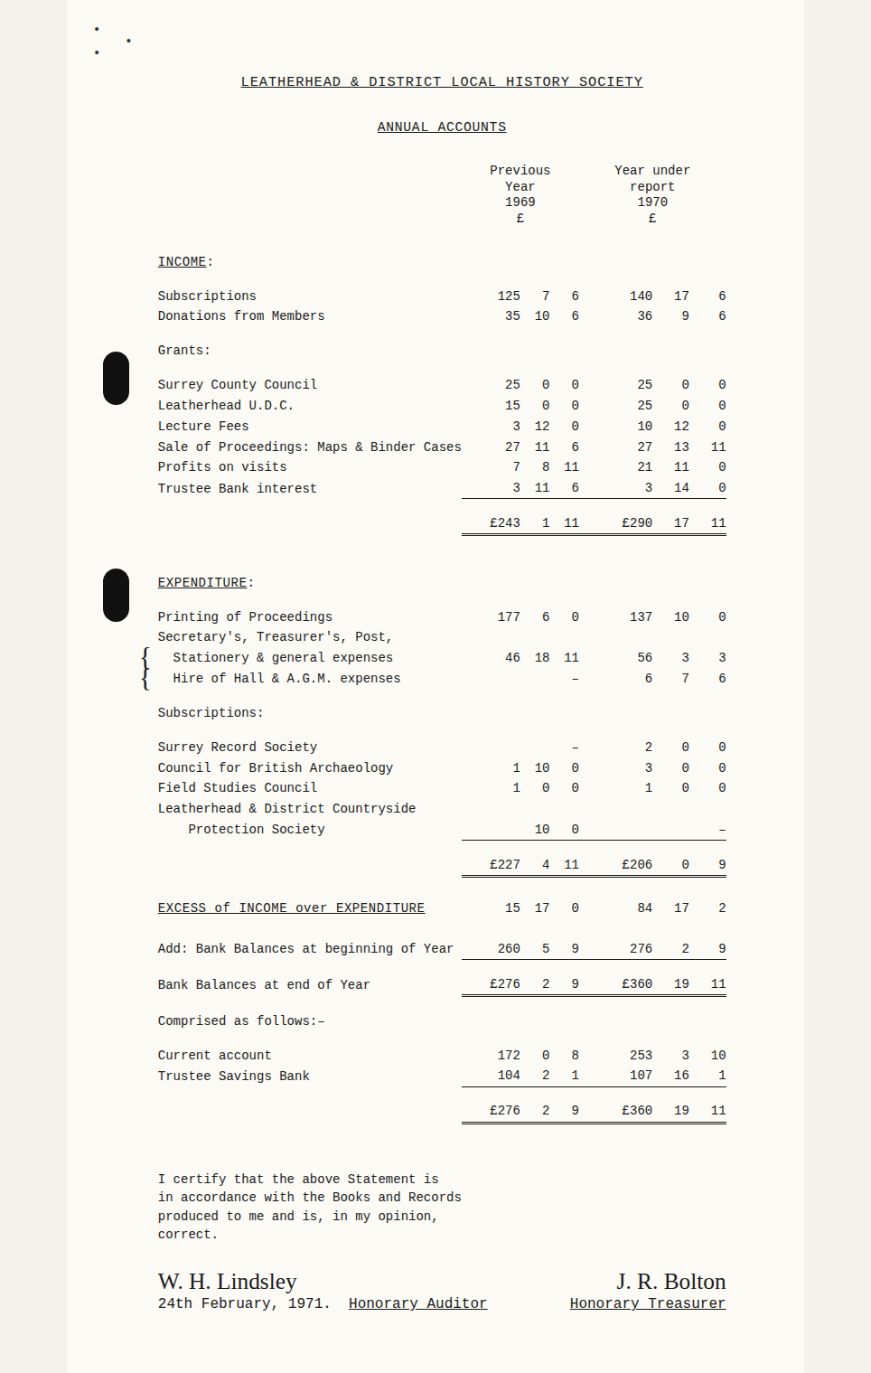• • •
LEATHERHEAD & DISTRICT LOCAL HISTORY SOCIETY
ANNUAL ACCOUNTS
| | Previous Year 1969 £ | | Year under report 1970 £ |
| INCOME : | |
| Subscriptions | 125 | 7 | 6 | | 140 | 17 | 6 |
| Donations from Members | 35 | 10 | 6 | | 36 | 9 | 6 |
| Grants: | |
| Surrey County Council | 25 | 0 | 0 | | 25 | 0 | 0 |
| Leatherhead U.D.C. | 15 | 0 | 0 | | 25 | 0 | 0 |
| Lecture Fees | 3 | 12 | 0 | | 10 | 12 | 0 |
| Sale of Proceedings: Maps & Binder Cases | 27 | 11 | 6 | | 27 | 13 | 11 |
| Profits on visits | 7 | 8 | 11 | | 21 | 11 | 0 |
| Trustee Bank interest | 3 | 11 | 6 | | 3 | 14 | 0 |
| | £243 | 1 | 11 | | £290 | 17 | 11 |
| EXPENDITURE : | |
| Printing of Proceedings | 177 | 6 | 0 | | 137 | 10 | 0 |
| Secretary's, Treasurer's, Post, | |
| { Stationery & general expenses | 46 | 18 | 11 | | 56 | 3 | 3 |
| { Hire of Hall & A.G.M. expenses | – | | 6 | 7 | 6 |
| Subscriptions: | |
| Surrey Record Society | – | | 2 | 0 | 0 |
| Council for British Archaeology | 1 | 10 | 0 | | 3 | 0 | 0 |
| Field Studies Council | 1 | 0 | 0 | | 1 | 0 | 0 |
| Leatherhead & District Countryside | |
| Protection Society | | 10 | 0 | | – |
| | £227 | 4 | 11 | | £206 | 0 | 9 |
| EXCESS of INCOME over EXPENDITURE | 15 | 17 | 0 | | 84 | 17 | 2 |
| Add: Bank Balances at beginning of Year | 260 | 5 | 9 | | 276 | 2 | 9 |
| Bank Balances at end of Year | £276 | 2 | 9 | | £360 | 19 | 11 |
| Comprised as follows:– | |
| Current account | 172 | 0 | 8 | | 253 | 3 | 10 |
| Trustee Savings Bank | 104 | 2 | 1 | | 107 | 16 | 1 |
| | £276 | 2 | 9 | | £360 | 19 | 11 |
I certify that the above Statement is
in accordance with the Books and Records
produced to me and is, in my opinion,
correct.
W. H. Lindsley 24th February, 1971. Honorary Auditor
J. R. Bolton Honorary Treasurer